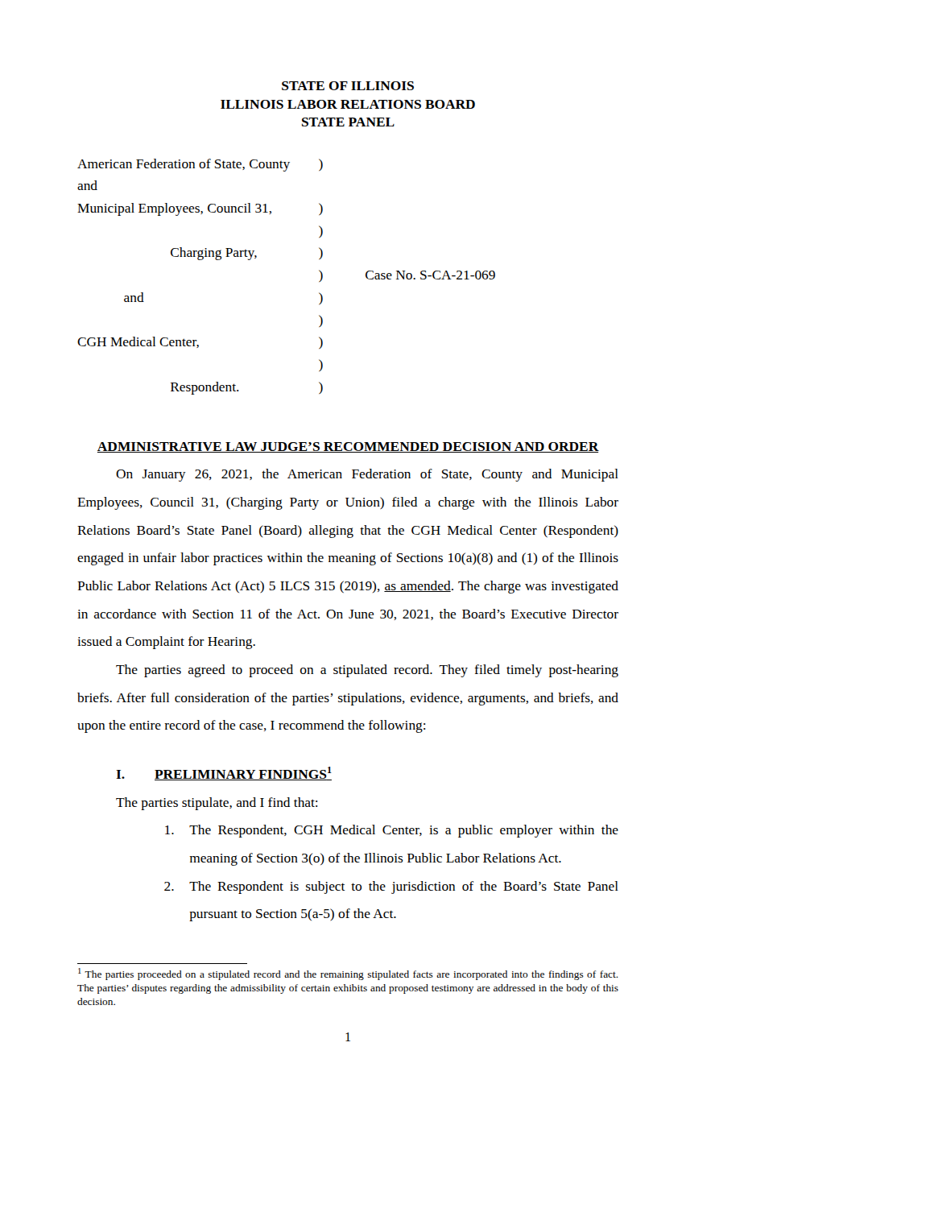STATE OF ILLINOIS
ILLINOIS LABOR RELATIONS BOARD
STATE PANEL
| American Federation of State, County and | ) | |
| Municipal Employees, Council 31, | ) | |
| | ) | |
| Charging Party, | ) | |
| | ) | Case No. S-CA-21-069 |
| and | ) | |
| | ) | |
| CGH Medical Center, | ) | |
| | ) | |
| Respondent. | ) | |
ADMINISTRATIVE LAW JUDGE’S RECOMMENDED DECISION AND ORDER
On January 26, 2021, the American Federation of State, County and Municipal Employees, Council 31, (Charging Party or Union) filed a charge with the Illinois Labor Relations Board’s State Panel (Board) alleging that the CGH Medical Center (Respondent) engaged in unfair labor practices within the meaning of Sections 10(a)(8) and (1) of the Illinois Public Labor Relations Act (Act) 5 ILCS 315 (2019), as amended. The charge was investigated in accordance with Section 11 of the Act. On June 30, 2021, the Board’s Executive Director issued a Complaint for Hearing.
The parties agreed to proceed on a stipulated record. They filed timely post-hearing briefs. After full consideration of the parties’ stipulations, evidence, arguments, and briefs, and upon the entire record of the case, I recommend the following:
I. PRELIMINARY FINDINGS1
The parties stipulate, and I find that:
The Respondent, CGH Medical Center, is a public employer within the meaning of Section 3(o) of the Illinois Public Labor Relations Act.
The Respondent is subject to the jurisdiction of the Board’s State Panel pursuant to Section 5(a-5) of the Act.
1 The parties proceeded on a stipulated record and the remaining stipulated facts are incorporated into the findings of fact. The parties’ disputes regarding the admissibility of certain exhibits and proposed testimony are addressed in the body of this decision.
1